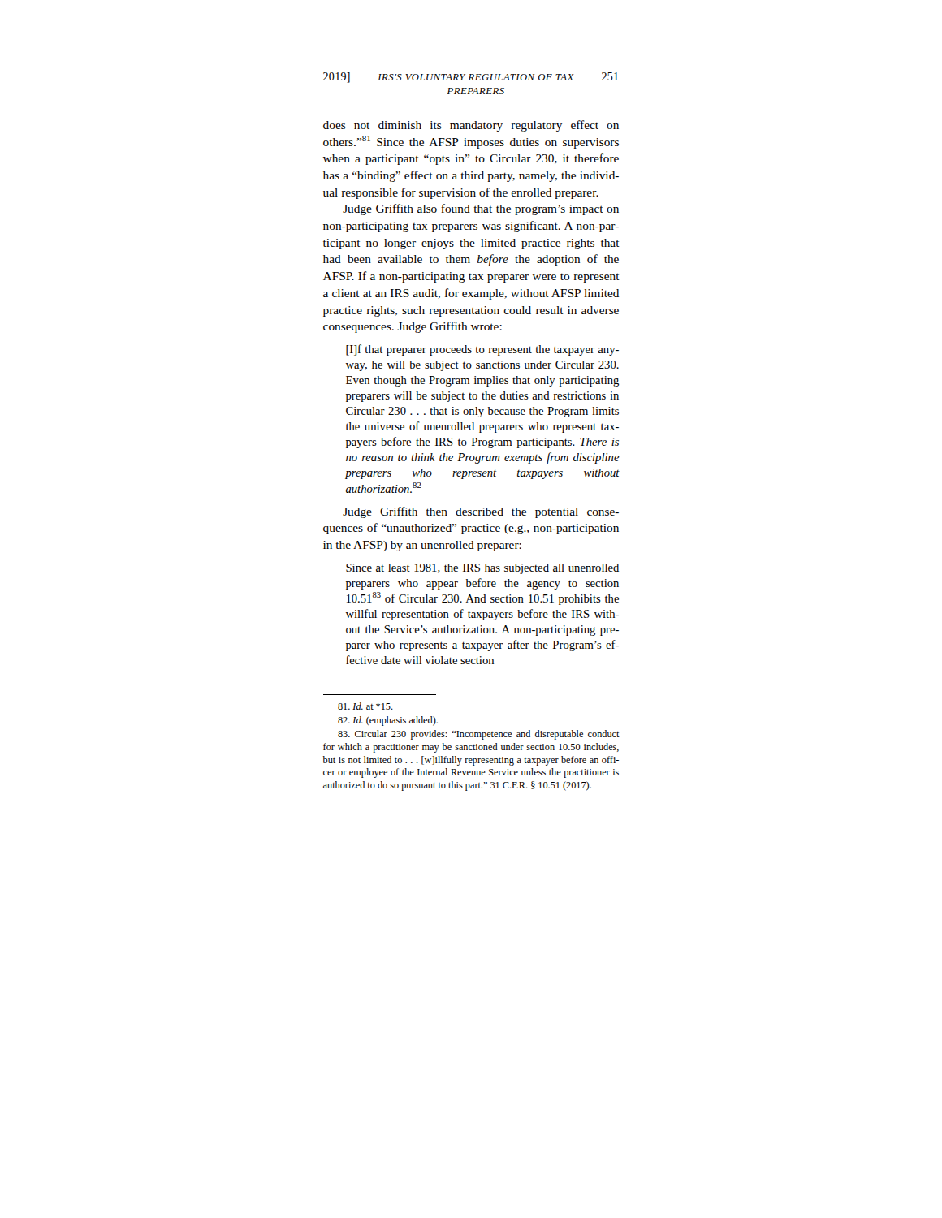2019] IRS's Voluntary Regulation of Tax Preparers 251
does not diminish its mandatory regulatory effect on others.”81 Since the AFSP imposes duties on supervisors when a participant “opts in” to Circular 230, it therefore has a “binding” effect on a third party, namely, the individual responsible for supervision of the enrolled preparer.
Judge Griffith also found that the program’s impact on non-participating tax preparers was significant. A non-participant no longer enjoys the limited practice rights that had been available to them before the adoption of the AFSP. If a non-participating tax preparer were to represent a client at an IRS audit, for example, without AFSP limited practice rights, such representation could result in adverse consequences. Judge Griffith wrote:
[I]f that preparer proceeds to represent the taxpayer anyway, he will be subject to sanctions under Circular 230. Even though the Program implies that only participating preparers will be subject to the duties and restrictions in Circular 230 . . . that is only because the Program limits the universe of unenrolled preparers who represent taxpayers before the IRS to Program participants. There is no reason to think the Program exempts from discipline preparers who represent taxpayers without authorization.82
Judge Griffith then described the potential consequences of “unauthorized” practice (e.g., non-participation in the AFSP) by an unenrolled preparer:
Since at least 1981, the IRS has subjected all unenrolled preparers who appear before the agency to section 10.5183 of Circular 230. And section 10.51 prohibits the willful representation of taxpayers before the IRS without the Service’s authorization. A non-participating preparer who represents a taxpayer after the Program’s effective date will violate section
81. Id. at *15.
82. Id. (emphasis added).
83. Circular 230 provides: “Incompetence and disreputable conduct for which a practitioner may be sanctioned under section 10.50 includes, but is not limited to . . . [w]illfully representing a taxpayer before an officer or employee of the Internal Revenue Service unless the practitioner is authorized to do so pursuant to this part.” 31 C.F.R. § 10.51 (2017).